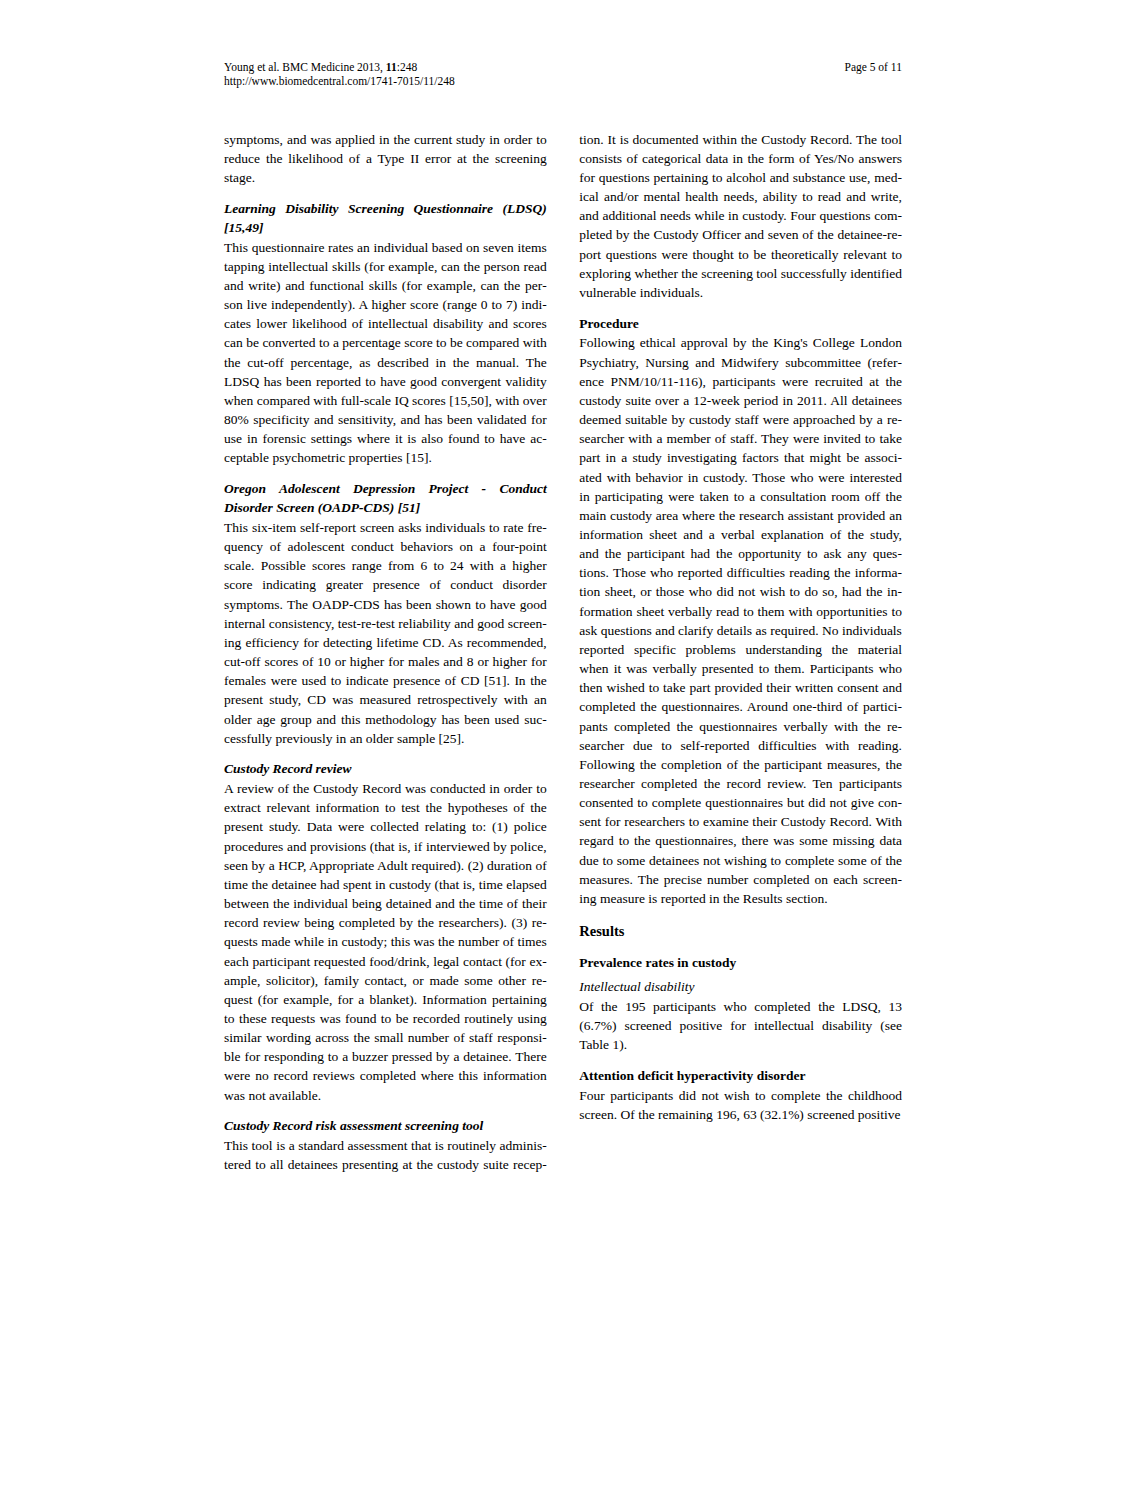Young et al. BMC Medicine 2013, 11:248 http://www.biomedcentral.com/1741-7015/11/248
Page 5 of 11
symptoms, and was applied in the current study in order to reduce the likelihood of a Type II error at the screening stage.
Learning Disability Screening Questionnaire (LDSQ) [15,49]
This questionnaire rates an individual based on seven items tapping intellectual skills (for example, can the person read and write) and functional skills (for example, can the person live independently). A higher score (range 0 to 7) indicates lower likelihood of intellectual disability and scores can be converted to a percentage score to be compared with the cut-off percentage, as described in the manual. The LDSQ has been reported to have good convergent validity when compared with full-scale IQ scores [15,50], with over 80% specificity and sensitivity, and has been validated for use in forensic settings where it is also found to have acceptable psychometric properties [15].
Oregon Adolescent Depression Project - Conduct Disorder Screen (OADP-CDS) [51]
This six-item self-report screen asks individuals to rate frequency of adolescent conduct behaviors on a four-point scale. Possible scores range from 6 to 24 with a higher score indicating greater presence of conduct disorder symptoms. The OADP-CDS has been shown to have good internal consistency, test-re-test reliability and good screening efficiency for detecting lifetime CD. As recommended, cut-off scores of 10 or higher for males and 8 or higher for females were used to indicate presence of CD [51]. In the present study, CD was measured retrospectively with an older age group and this methodology has been used successfully previously in an older sample [25].
Custody Record review
A review of the Custody Record was conducted in order to extract relevant information to test the hypotheses of the present study. Data were collected relating to: (1) police procedures and provisions (that is, if interviewed by police, seen by a HCP, Appropriate Adult required). (2) duration of time the detainee had spent in custody (that is, time elapsed between the individual being detained and the time of their record review being completed by the researchers). (3) requests made while in custody; this was the number of times each participant requested food/drink, legal contact (for example, solicitor), family contact, or made some other request (for example, for a blanket). Information pertaining to these requests was found to be recorded routinely using similar wording across the small number of staff responsible for responding to a buzzer pressed by a detainee. There were no record reviews completed where this information was not available.
Custody Record risk assessment screening tool
This tool is a standard assessment that is routinely administered to all detainees presenting at the custody suite reception. It is documented within the Custody Record. The tool consists of categorical data in the form of Yes/No answers for questions pertaining to alcohol and substance use, medical and/or mental health needs, ability to read and write, and additional needs while in custody. Four questions completed by the Custody Officer and seven of the detainee-report questions were thought to be theoretically relevant to exploring whether the screening tool successfully identified vulnerable individuals.
Procedure
Following ethical approval by the King's College London Psychiatry, Nursing and Midwifery subcommittee (reference PNM/10/11-116), participants were recruited at the custody suite over a 12-week period in 2011. All detainees deemed suitable by custody staff were approached by a researcher with a member of staff. They were invited to take part in a study investigating factors that might be associated with behavior in custody. Those who were interested in participating were taken to a consultation room off the main custody area where the research assistant provided an information sheet and a verbal explanation of the study, and the participant had the opportunity to ask any questions. Those who reported difficulties reading the information sheet, or those who did not wish to do so, had the information sheet verbally read to them with opportunities to ask questions and clarify details as required. No individuals reported specific problems understanding the material when it was verbally presented to them. Participants who then wished to take part provided their written consent and completed the questionnaires. Around one-third of participants completed the questionnaires verbally with the researcher due to self-reported difficulties with reading. Following the completion of the participant measures, the researcher completed the record review. Ten participants consented to complete questionnaires but did not give consent for researchers to examine their Custody Record. With regard to the questionnaires, there was some missing data due to some detainees not wishing to complete some of the measures. The precise number completed on each screening measure is reported in the Results section.
Results
Prevalence rates in custody
Intellectual disability
Of the 195 participants who completed the LDSQ, 13 (6.7%) screened positive for intellectual disability (see Table 1).
Attention deficit hyperactivity disorder
Four participants did not wish to complete the childhood screen. Of the remaining 196, 63 (32.1%) screened positive